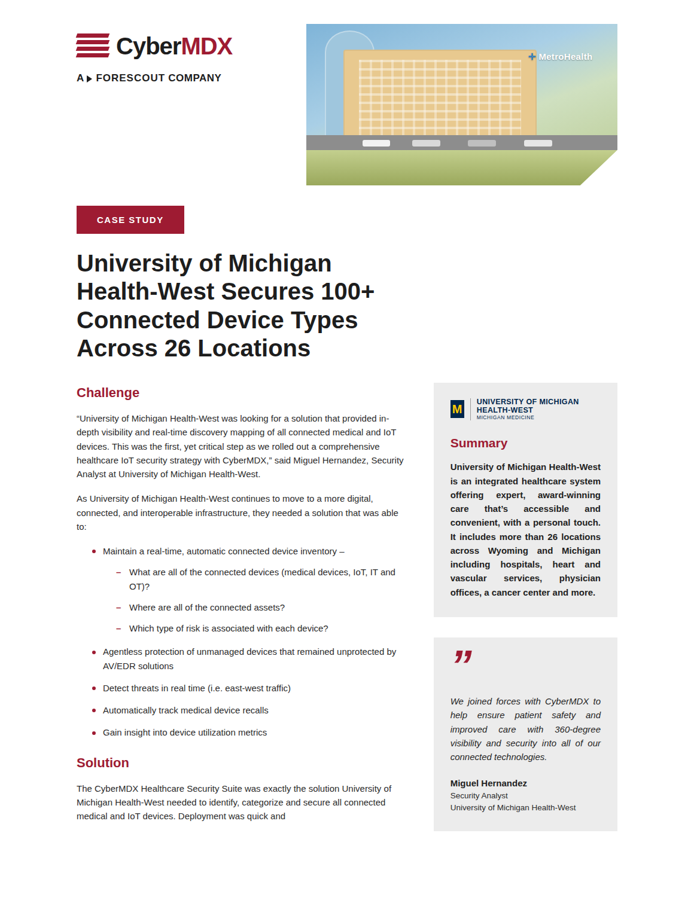CyberMDX
A FORESCOUT COMPANY
MetroHealth
CASE STUDY
University of Michigan
Health-West Secures 100+
Connected Device Types
Across 26 Locations
Challenge
“University of Michigan Health-West was looking for a solution that provided in-depth visibility and real-time discovery mapping of all connected medical and IoT devices. This was the first, yet critical step as we rolled out a comprehensive healthcare IoT security strategy with CyberMDX,” said Miguel Hernandez, Security Analyst at University of Michigan Health-West.
As University of Michigan Health-West continues to move to a more digital, connected, and interoperable infrastructure, they needed a solution that was able to:
Maintain a real-time, automatic connected device inventory –
What are all of the connected devices (medical devices, IoT, IT and OT)?
Where are all of the connected assets?
Which type of risk is associated with each device?
Agentless protection of unmanaged devices that remained unprotected by AV/EDR solutions
Detect threats in real time (i.e. east-west traffic)
Automatically track medical device recalls
Gain insight into device utilization metrics
Solution
The CyberMDX Healthcare Security Suite was exactly the solution University of Michigan Health-West needed to identify, categorize and secure all connected medical and IoT devices. Deployment was quick and
M
UNIVERSITY OF MICHIGAN HEALTH-WEST
MICHIGAN MEDICINE
Summary
University of Michigan Health-West is an integrated healthcare system offering expert, award-winning care that’s accessible and convenient, with a personal touch. It includes more than 26 locations across Wyoming and Michigan including hospitals, heart and vascular services, physician offices, a cancer center and more.
”
We joined forces with CyberMDX to help ensure patient safety and improved care with 360-degree visibility and security into all of our connected technologies.
Miguel Hernandez
Security Analyst
University of Michigan Health-West